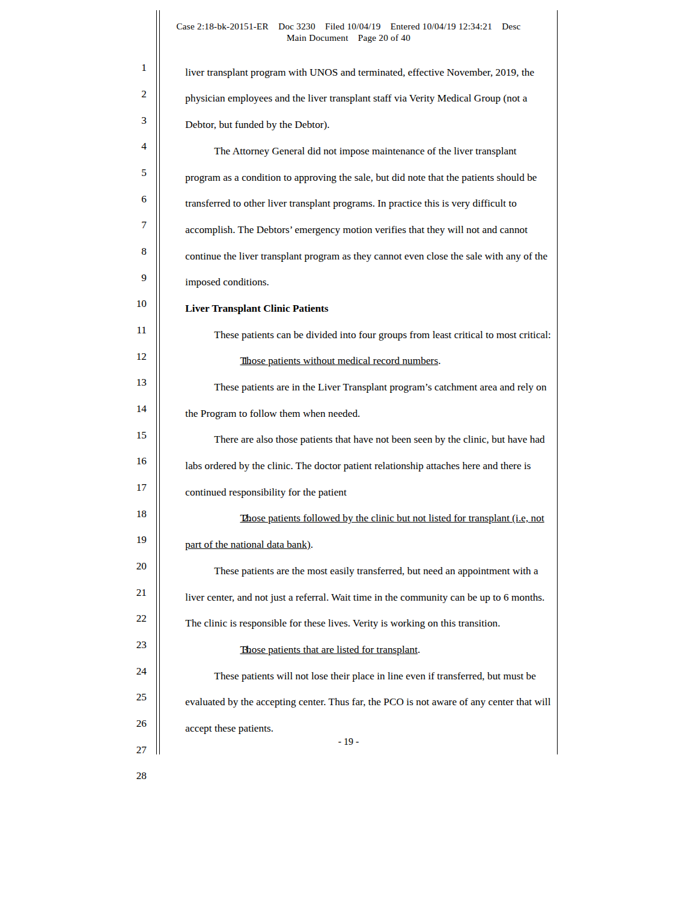Case 2:18-bk-20151-ER Doc 3230 Filed 10/04/19 Entered 10/04/19 12:34:21 Desc
Main Document Page 20 of 40
1
2
3
4
5
6
7
8
9
10
11
12
13
14
15
16
17
18
19
20
21
22
23
24
25
26
27
28
liver transplant program with UNOS and terminated, effective November, 2019, the physician employees and the liver transplant staff via Verity Medical Group (not a Debtor, but funded by the Debtor).
The Attorney General did not impose maintenance of the liver transplant program as a condition to approving the sale, but did note that the patients should be transferred to other liver transplant programs. In practice this is very difficult to accomplish. The Debtors’ emergency motion verifies that they will not and cannot continue the liver transplant program as they cannot even close the sale with any of the imposed conditions.
Liver Transplant Clinic Patients
These patients can be divided into four groups from least critical to most critical:
1. Those patients without medical record numbers.
These patients are in the Liver Transplant program’s catchment area and rely on the Program to follow them when needed.
There are also those patients that have not been seen by the clinic, but have had labs ordered by the clinic. The doctor patient relationship attaches here and there is continued responsibility for the patient
2. Those patients followed by the clinic but not listed for transplant (i.e, not part of the national data bank).
These patients are the most easily transferred, but need an appointment with a liver center, and not just a referral. Wait time in the community can be up to 6 months. The clinic is responsible for these lives. Verity is working on this transition.
3. Those patients that are listed for transplant.
These patients will not lose their place in line even if transferred, but must be evaluated by the accepting center. Thus far, the PCO is not aware of any center that will accept these patients.
- 19 -